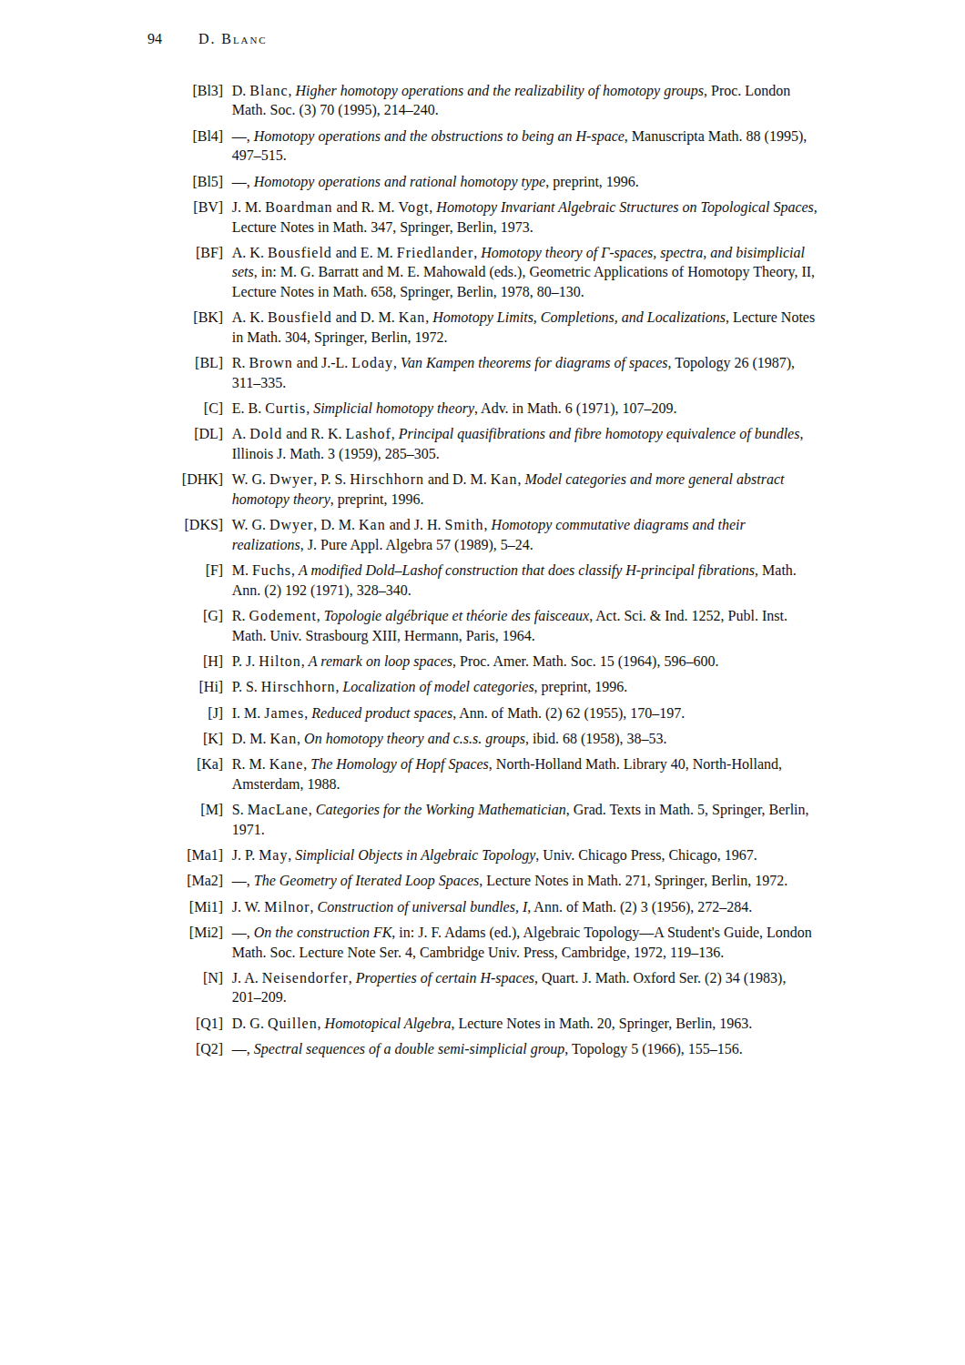94 D. Blanc
[Bl3]
D. Blanc, Higher homotopy operations and the realizability of homotopy groups, Proc. London Math. Soc. (3) 70 (1995), 214–240.
[Bl4]
—, Homotopy operations and the obstructions to being an H-space, Manuscripta Math. 88 (1995), 497–515.
[Bl5]
—, Homotopy operations and rational homotopy type, preprint, 1996.
[BV]
J. M. Boardman and R. M. Vogt, Homotopy Invariant Algebraic Structures on Topological Spaces, Lecture Notes in Math. 347, Springer, Berlin, 1973.
[BF]
A. K. Bousfield and E. M. Friedlander, Homotopy theory of Γ-spaces, spectra, and bisimplicial sets, in: M. G. Barratt and M. E. Mahowald (eds.), Geometric Applications of Homotopy Theory, II, Lecture Notes in Math. 658, Springer, Berlin, 1978, 80–130.
[BK]
A. K. Bousfield and D. M. Kan, Homotopy Limits, Completions, and Localizations, Lecture Notes in Math. 304, Springer, Berlin, 1972.
[BL]
R. Brown and J.-L. Loday, Van Kampen theorems for diagrams of spaces, Topology 26 (1987), 311–335.
[C]
E. B. Curtis, Simplicial homotopy theory, Adv. in Math. 6 (1971), 107–209.
[DL]
A. Dold and R. K. Lashof, Principal quasifibrations and fibre homotopy equivalence of bundles, Illinois J. Math. 3 (1959), 285–305.
[DHK]
W. G. Dwyer, P. S. Hirschhorn and D. M. Kan, Model categories and more general abstract homotopy theory, preprint, 1996.
[DKS]
W. G. Dwyer, D. M. Kan and J. H. Smith, Homotopy commutative diagrams and their realizations, J. Pure Appl. Algebra 57 (1989), 5–24.
[F]
M. Fuchs, A modified Dold–Lashof construction that does classify H-principal fibrations, Math. Ann. (2) 192 (1971), 328–340.
[G]
R. Godement, Topologie algébrique et théorie des faisceaux, Act. Sci. & Ind. 1252, Publ. Inst. Math. Univ. Strasbourg XIII, Hermann, Paris, 1964.
[H]
P. J. Hilton, A remark on loop spaces, Proc. Amer. Math. Soc. 15 (1964), 596–600.
[Hi]
P. S. Hirschhorn, Localization of model categories, preprint, 1996.
[J]
I. M. James, Reduced product spaces, Ann. of Math. (2) 62 (1955), 170–197.
[K]
D. M. Kan, On homotopy theory and c.s.s. groups, ibid. 68 (1958), 38–53.
[Ka]
R. M. Kane, The Homology of Hopf Spaces, North-Holland Math. Library 40, North-Holland, Amsterdam, 1988.
[M]
S. MacLane, Categories for the Working Mathematician, Grad. Texts in Math. 5, Springer, Berlin, 1971.
[Ma1]
J. P. May, Simplicial Objects in Algebraic Topology, Univ. Chicago Press, Chicago, 1967.
[Ma2]
—, The Geometry of Iterated Loop Spaces, Lecture Notes in Math. 271, Springer, Berlin, 1972.
[Mi1]
J. W. Milnor, Construction of universal bundles, I, Ann. of Math. (2) 3 (1956), 272–284.
[Mi2]
—, On the construction FK, in: J. F. Adams (ed.), Algebraic Topology—A Student's Guide, London Math. Soc. Lecture Note Ser. 4, Cambridge Univ. Press, Cambridge, 1972, 119–136.
[N]
J. A. Neisendorfer, Properties of certain H-spaces, Quart. J. Math. Oxford Ser. (2) 34 (1983), 201–209.
[Q1]
D. G. Quillen, Homotopical Algebra, Lecture Notes in Math. 20, Springer, Berlin, 1963.
[Q2]
—, Spectral sequences of a double semi-simplicial group, Topology 5 (1966), 155–156.